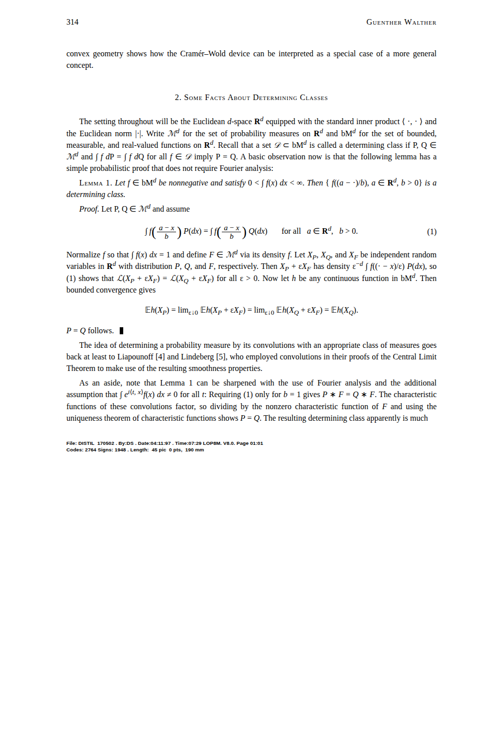314 Guenther Walther
convex geometry shows how the Cramér–Wold device can be interpreted as a special case of a more general concept.
2. Some Facts About Determining Classes
The setting throughout will be the Euclidean d-space Rd equipped with the standard inner product ⟨ ·, · ⟩ and the Euclidean norm |·|. Write ℳd for the set of probability measures on Rd and bMd for the set of bounded, measurable, and real-valued functions on Rd. Recall that a set 𝒟 ⊂ bMd is called a determining class if P, Q ∈ ℳd and ∫ f d P = ∫ f d Q for all f ∈ 𝒟 imply P = Q. A basic observation now is that the following lemma has a simple probabilistic proof that does not require Fourier analysis:
Lemma 1. Let f ∈ bMd be nonnegative and satisfy 0 < ∫ f(x) dx < ∞. Then { f((a − ·)/b), a ∈ Rd, b > 0} is a determining class.
Proof. Let P, Q ∈ ℳd and assume
∫ f(a − x b) P(dx) = ∫ f(a − x b) Q(dx) for all a ∈ Rd, b > 0. (1)
Normalize f so that ∫ f(x) dx = 1 and define F ∈ ℳd via its density f. Let XP, XQ, and XF be independent random variables in Rd with distribution P, Q, and F, respectively. Then XP + εXF has density ε−d ∫ f((· − x)/ε) P(dx), so (1) shows that ℒ(XP + εXF) = ℒ(XQ + εXF) for all ε > 0. Now let h be any continuous function in bMd. Then bounded convergence gives
𝔼h(XP) = limε↓0 𝔼h(XP + εXF) = limε↓0 𝔼h(XQ + εXF) = 𝔼h(XQ).
P = Q follows.
The idea of determining a probability measure by its convolutions with an appropriate class of measures goes back at least to Liapounoff [4] and Lindeberg [5], who employed convolutions in their proofs of the Central Limit Theorem to make use of the resulting smoothness properties.
As an aside, note that Lemma 1 can be sharpened with the use of Fourier analysis and the additional assumption that ∫ ei⟨t, x⟩f(x) dx ≠ 0 for all t: Requiring (1) only for b = 1 gives P ∗ F = Q ∗ F. The characteristic functions of these convolutions factor, so dividing by the nonzero characteristic function of F and using the uniqueness theorem of characteristic functions shows P = Q. The resulting determining class apparently is much
File: DISTIL 170502 . By:DS . Date:04:11:97 . Time:07:29 LOP8M. V8.0. Page 01:01
Codes: 2764 Signs: 1948 . Length: 45 pic 0 pts, 190 mm